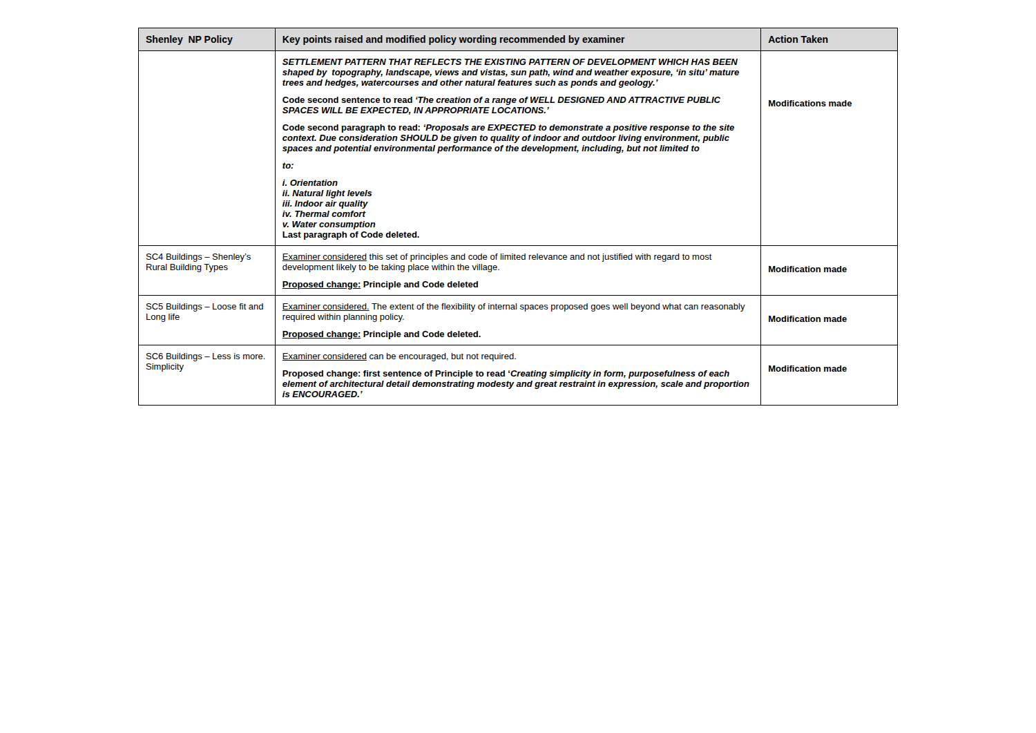| Shenley NP Policy | Key points raised and modified policy wording recommended by examiner | Action Taken |
| --- | --- | --- |
| | SETTLEMENT PATTERN THAT REFLECTS THE EXISTING PATTERN OF DEVELOPMENT WHICH HAS BEEN shaped by topography, landscape, views and vistas, sun path, wind and weather exposure, ‘in situ’ mature trees and hedges, watercourses and other natural features such as ponds and geology.’ Code second sentence to read ‘The creation of a range of WELL DESIGNED AND ATTRACTIVE PUBLIC SPACES WILL BE EXPECTED, IN APPROPRIATE LOCATIONS.’ Code second paragraph to read: ‘Proposals are EXPECTED to demonstrate a positive response to the site context. Due consideration SHOULD be given to quality of indoor and outdoor living environment, public spaces and potential environmental performance of the development, including, but not limited to to: i. Orientation ii. Natural light levels iii. Indoor air quality iv. Thermal comfort v. Water consumption Last paragraph of Code deleted. | Modifications made |
| SC4 Buildings – Shenley’s Rural Building Types | Examiner considered this set of principles and code of limited relevance and not justified with regard to most development likely to be taking place within the village. Proposed change: Principle and Code deleted | Modification made |
| SC5 Buildings – Loose fit and Long life | Examiner considered. The extent of the flexibility of internal spaces proposed goes well beyond what can reasonably required within planning policy. Proposed change: Principle and Code deleted. | Modification made |
| SC6 Buildings – Less is more. Simplicity | Examiner considered can be encouraged, but not required. Proposed change: first sentence of Principle to read ‘ Creating simplicity in form, purposefulness of each element of architectural detail demonstrating modesty and great restraint in expression, scale and proportion is ENCOURAGED.’ | Modification made |